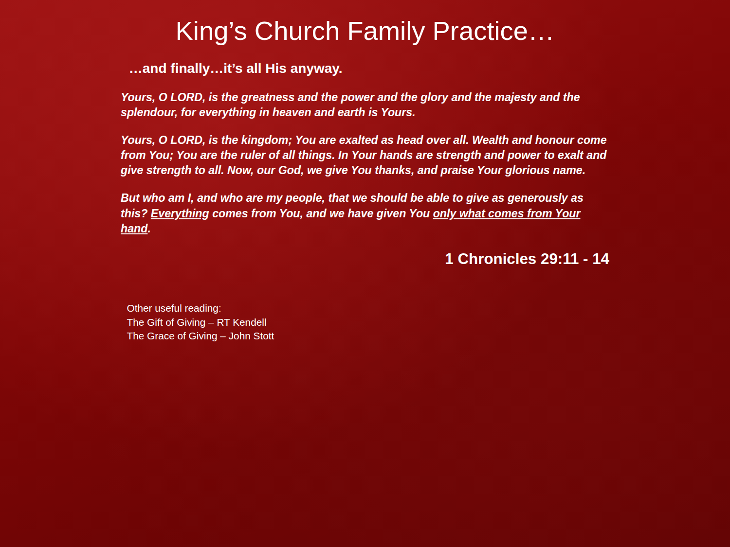King’s Church Family Practice…
…and finally…it’s all His anyway.
Yours, O LORD, is the greatness and the power and the glory and the majesty and the splendour, for everything in heaven and earth is Yours.
Yours, O LORD, is the kingdom; You are exalted as head over all. Wealth and honour come from You; You are the ruler of all things. In Your hands are strength and power to exalt and give strength to all. Now, our God, we give You thanks, and praise Your glorious name.
But who am I, and who are my people, that we should be able to give as generously as this? Everything comes from You, and we have given You only what comes from Your hand.
1 Chronicles 29:11 - 14
Other useful reading:
The Gift of Giving – RT Kendell
The Grace of Giving – John Stott